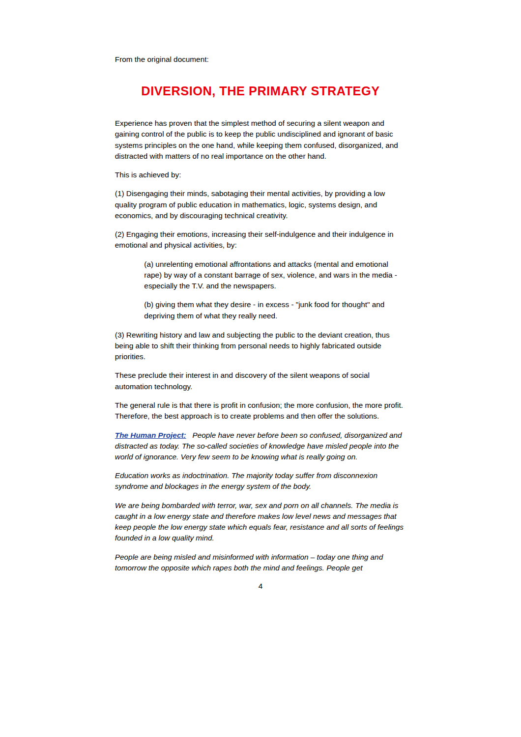From the original document:
DIVERSION, THE PRIMARY STRATEGY
Experience has proven that the simplest method of securing a silent weapon and gaining control of the public is to keep the public undisciplined and ignorant of basic systems principles on the one hand, while keeping them confused, disorganized, and distracted with matters of no real importance on the other hand.
This is achieved by:
(1) Disengaging their minds, sabotaging their mental activities, by providing a low quality program of public education in mathematics, logic, systems design, and economics, and by discouraging technical creativity.
(2) Engaging their emotions, increasing their self-indulgence and their indulgence in emotional and physical activities, by:
(a) unrelenting emotional affrontations and attacks (mental and emotional rape) by way of a constant barrage of sex, violence, and wars in the media - especially the T.V. and the newspapers.
(b) giving them what they desire - in excess - "junk food for thought" and depriving them of what they really need.
(3) Rewriting history and law and subjecting the public to the deviant creation, thus being able to shift their thinking from personal needs to highly fabricated outside priorities.
These preclude their interest in and discovery of the silent weapons of social automation technology.
The general rule is that there is profit in confusion; the more confusion, the more profit. Therefore, the best approach is to create problems and then offer the solutions.
The Human Project: People have never before been so confused, disorganized and distracted as today. The so-called societies of knowledge have misled people into the world of ignorance. Very few seem to be knowing what is really going on.
Education works as indoctrination. The majority today suffer from disconnexion syndrome and blockages in the energy system of the body.
We are being bombarded with terror, war, sex and porn on all channels. The media is caught in a low energy state and therefore makes low level news and messages that keep people the low energy state which equals fear, resistance and all sorts of feelings founded in a low quality mind.
People are being misled and misinformed with information – today one thing and tomorrow the opposite which rapes both the mind and feelings. People get
4